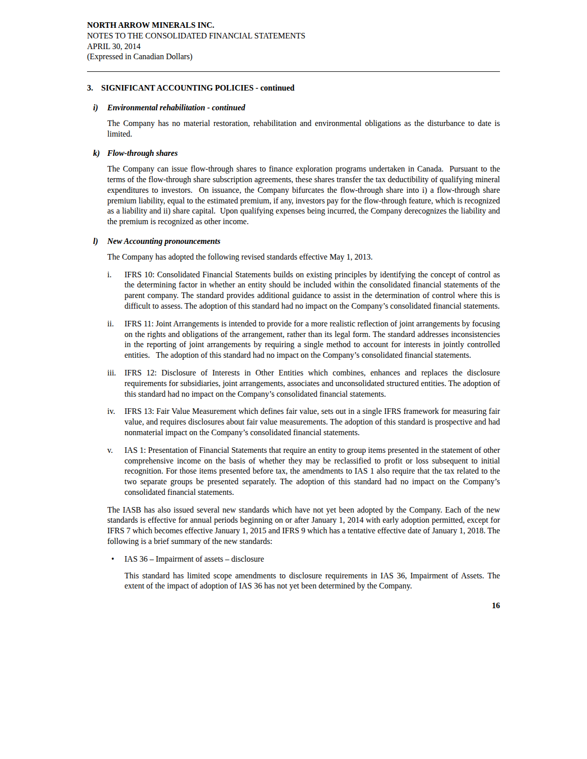NORTH ARROW MINERALS INC.
NOTES TO THE CONSOLIDATED FINANCIAL STATEMENTS
APRIL 30, 2014
(Expressed in Canadian Dollars)
3. SIGNIFICANT ACCOUNTING POLICIES - continued
i) Environmental rehabilitation - continued
The Company has no material restoration, rehabilitation and environmental obligations as the disturbance to date is limited.
k) Flow-through shares
The Company can issue flow-through shares to finance exploration programs undertaken in Canada. Pursuant to the terms of the flow-through share subscription agreements, these shares transfer the tax deductibility of qualifying mineral expenditures to investors. On issuance, the Company bifurcates the flow-through share into i) a flow-through share premium liability, equal to the estimated premium, if any, investors pay for the flow-through feature, which is recognized as a liability and ii) share capital. Upon qualifying expenses being incurred, the Company derecognizes the liability and the premium is recognized as other income.
l) New Accounting pronouncements
The Company has adopted the following revised standards effective May 1, 2013.
IFRS 10: Consolidated Financial Statements builds on existing principles by identifying the concept of control as the determining factor in whether an entity should be included within the consolidated financial statements of the parent company. The standard provides additional guidance to assist in the determination of control where this is difficult to assess. The adoption of this standard had no impact on the Company’s consolidated financial statements.
IFRS 11: Joint Arrangements is intended to provide for a more realistic reflection of joint arrangements by focusing on the rights and obligations of the arrangement, rather than its legal form. The standard addresses inconsistencies in the reporting of joint arrangements by requiring a single method to account for interests in jointly controlled entities. The adoption of this standard had no impact on the Company’s consolidated financial statements.
IFRS 12: Disclosure of Interests in Other Entities which combines, enhances and replaces the disclosure requirements for subsidiaries, joint arrangements, associates and unconsolidated structured entities. The adoption of this standard had no impact on the Company’s consolidated financial statements.
IFRS 13: Fair Value Measurement which defines fair value, sets out in a single IFRS framework for measuring fair value, and requires disclosures about fair value measurements. The adoption of this standard is prospective and had nonmaterial impact on the Company’s consolidated financial statements.
IAS 1: Presentation of Financial Statements that require an entity to group items presented in the statement of other comprehensive income on the basis of whether they may be reclassified to profit or loss subsequent to initial recognition. For those items presented before tax, the amendments to IAS 1 also require that the tax related to the two separate groups be presented separately. The adoption of this standard had no impact on the Company’s consolidated financial statements.
The IASB has also issued several new standards which have not yet been adopted by the Company. Each of the new standards is effective for annual periods beginning on or after January 1, 2014 with early adoption permitted, except for IFRS 7 which becomes effective January 1, 2015 and IFRS 9 which has a tentative effective date of January 1, 2018. The following is a brief summary of the new standards:
IAS 36 – Impairment of assets – disclosure
This standard has limited scope amendments to disclosure requirements in IAS 36, Impairment of Assets. The extent of the impact of adoption of IAS 36 has not yet been determined by the Company.
16